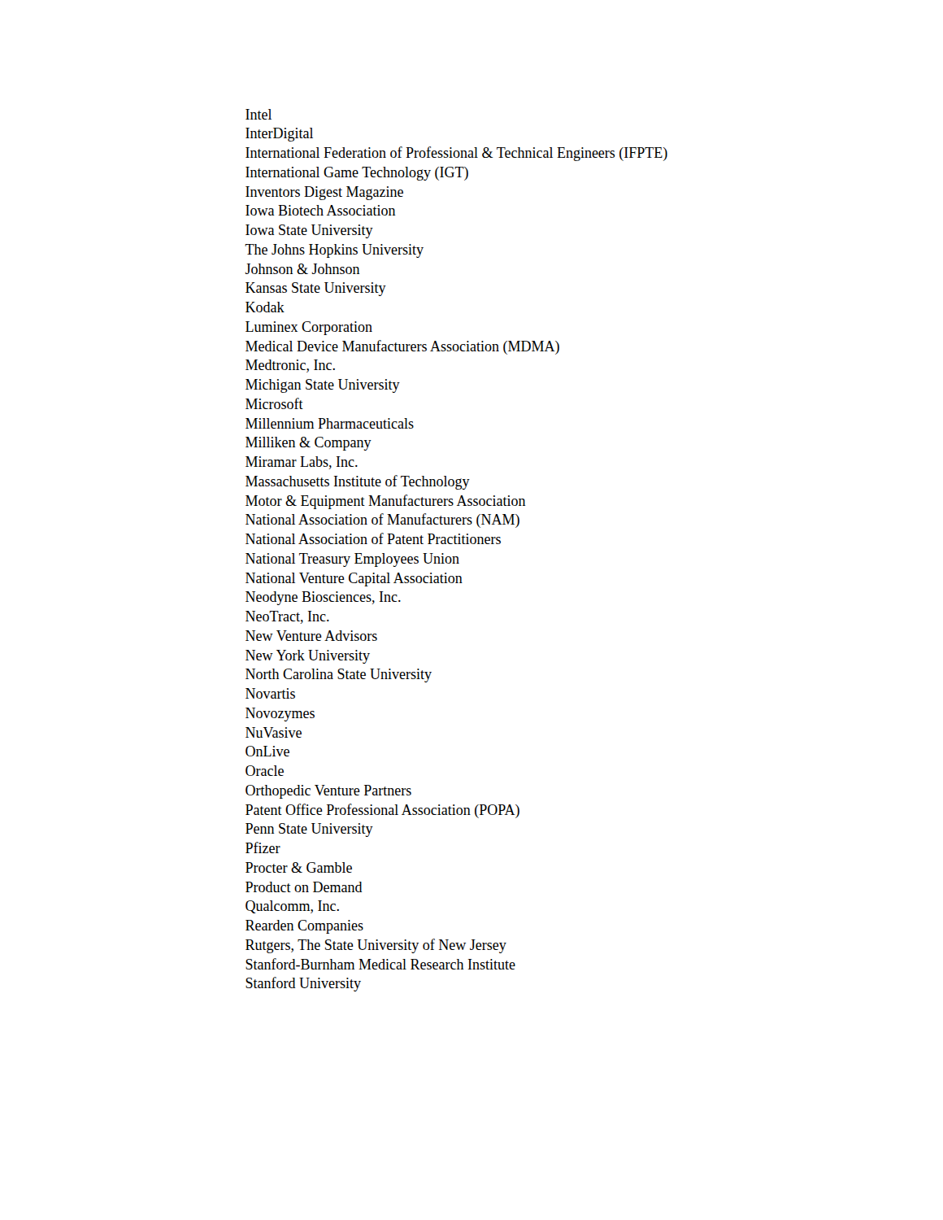Intel
InterDigital
International Federation of Professional & Technical Engineers (IFPTE)
International Game Technology (IGT)
Inventors Digest Magazine
Iowa Biotech Association
Iowa State University
The Johns Hopkins University
Johnson & Johnson
Kansas State University
Kodak
Luminex Corporation
Medical Device Manufacturers Association (MDMA)
Medtronic, Inc.
Michigan State University
Microsoft
Millennium Pharmaceuticals
Milliken & Company
Miramar Labs, Inc.
Massachusetts Institute of Technology
Motor & Equipment Manufacturers Association
National Association of Manufacturers (NAM)
National Association of Patent Practitioners
National Treasury Employees Union
National Venture Capital Association
Neodyne Biosciences, Inc.
NeoTract, Inc.
New Venture Advisors
New York University
North Carolina State University
Novartis
Novozymes
NuVasive
OnLive
Oracle
Orthopedic Venture Partners
Patent Office Professional Association (POPA)
Penn State University
Pfizer
Procter & Gamble
Product on Demand
Qualcomm, Inc.
Rearden Companies
Rutgers, The State University of New Jersey
Stanford-Burnham Medical Research Institute
Stanford University